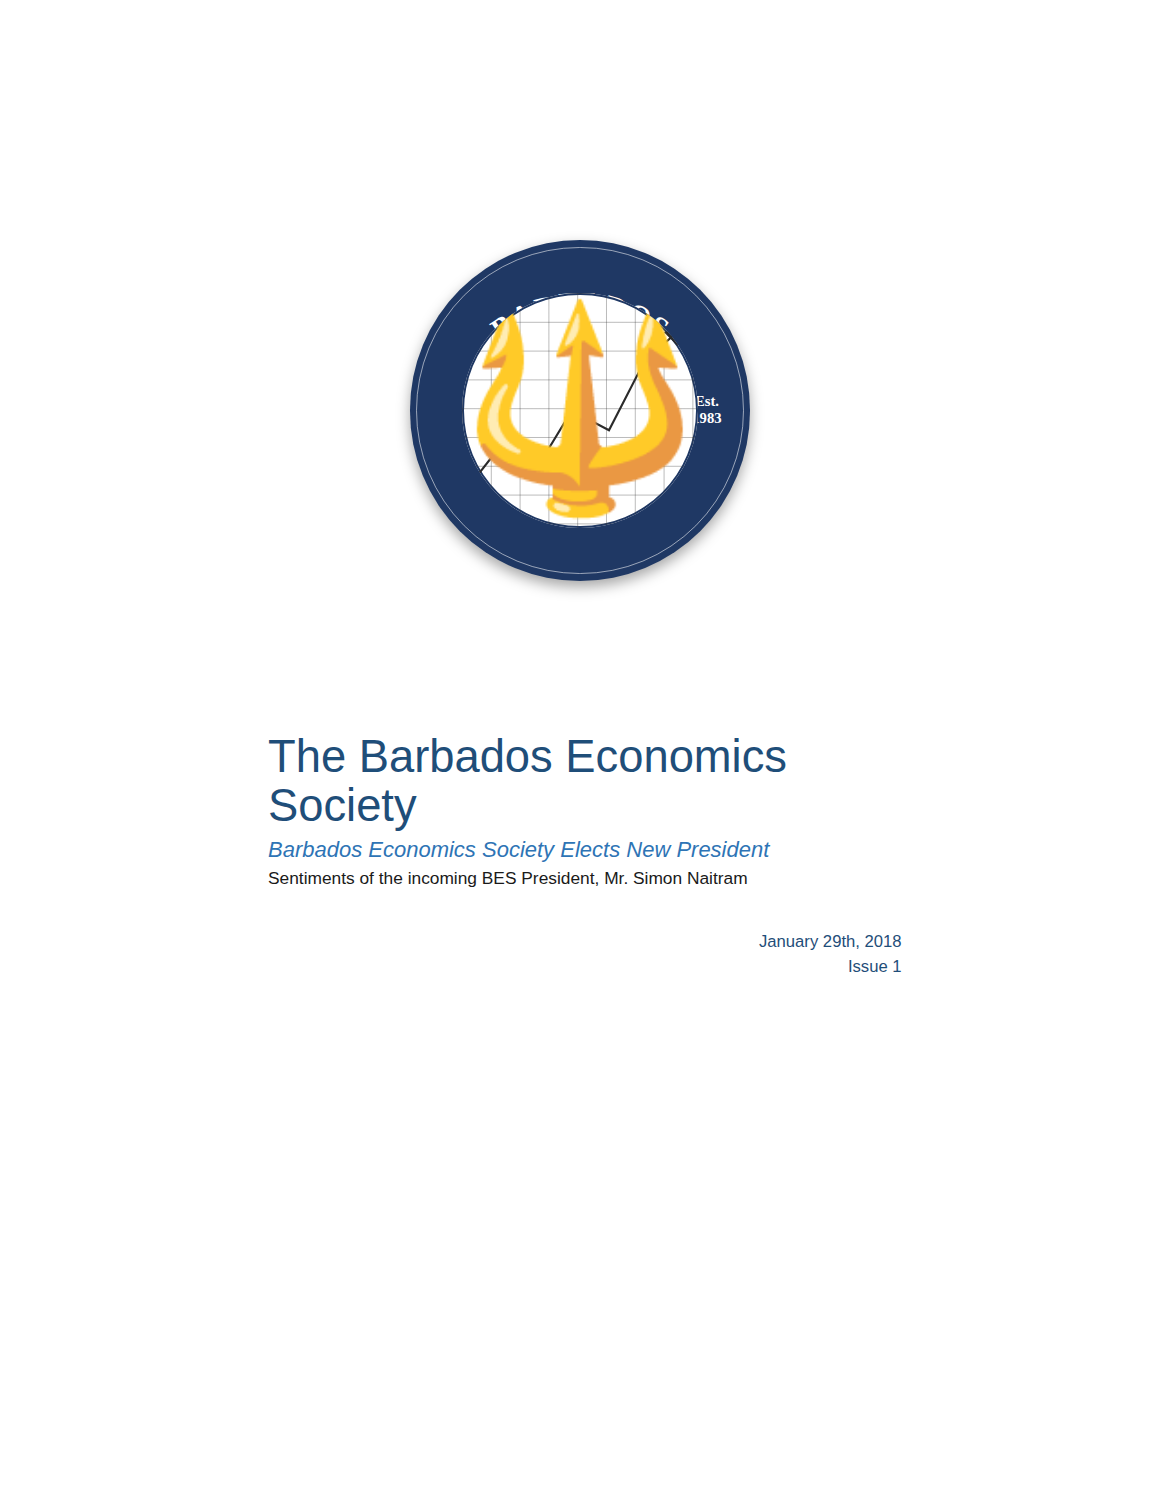BARBADOS ECONOMICS SOCIETY
Est.
1983
🔱
The Barbados Economics Society
Barbados Economics Society Elects New President
Sentiments of the incoming BES President, Mr. Simon Naitram
January 29th, 2018
Issue 1